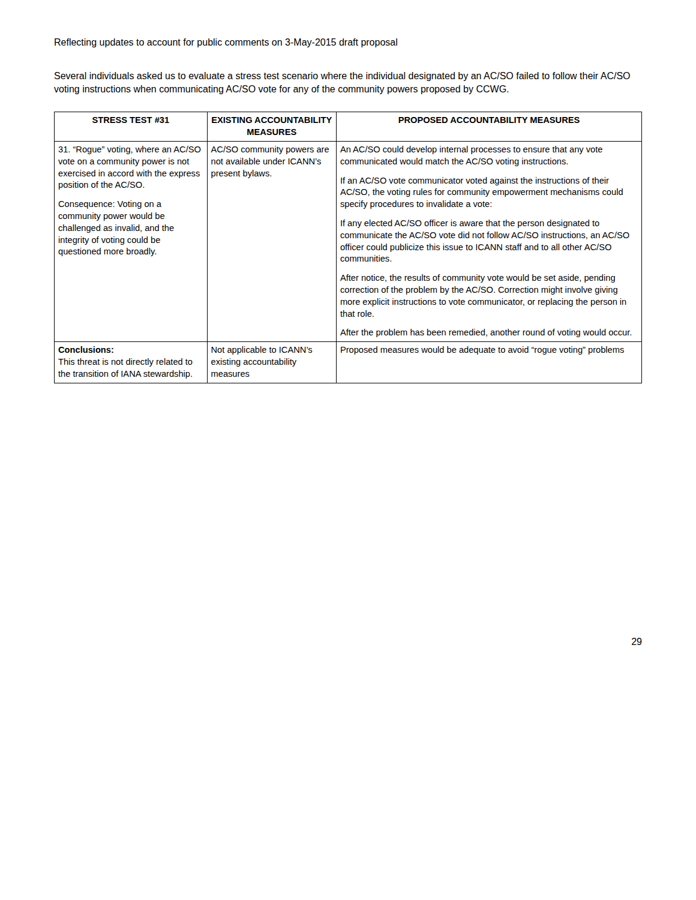Reflecting updates to account for public comments on 3-May-2015 draft proposal
Several individuals asked us to evaluate a stress test scenario where the individual designated by an AC/SO failed to follow their AC/SO voting instructions when communicating AC/SO vote for any of the community powers proposed by CCWG.
| STRESS TEST #31 | EXISTING ACCOUNTABILITY MEASURES | PROPOSED ACCOUNTABILITY MEASURES |
| --- | --- | --- |
| 31. “Rogue” voting, where an AC/SO vote on a community power is not exercised in accord with the express position of the AC/SO. Consequence: Voting on a community power would be challenged as invalid, and the integrity of voting could be questioned more broadly. | AC/SO community powers are not available under ICANN’s present bylaws. | An AC/SO could develop internal processes to ensure that any vote communicated would match the AC/SO voting instructions. If an AC/SO vote communicator voted against the instructions of their AC/SO, the voting rules for community empowerment mechanisms could specify procedures to invalidate a vote: If any elected AC/SO officer is aware that the person designated to communicate the AC/SO vote did not follow AC/SO instructions, an AC/SO officer could publicize this issue to ICANN staff and to all other AC/SO communities. After notice, the results of community vote would be set aside, pending correction of the problem by the AC/SO. Correction might involve giving more explicit instructions to vote communicator, or replacing the person in that role. After the problem has been remedied, another round of voting would occur. |
| Conclusions: This threat is not directly related to the transition of IANA stewardship. | Not applicable to ICANN’s existing accountability measures | Proposed measures would be adequate to avoid “rogue voting” problems |
29